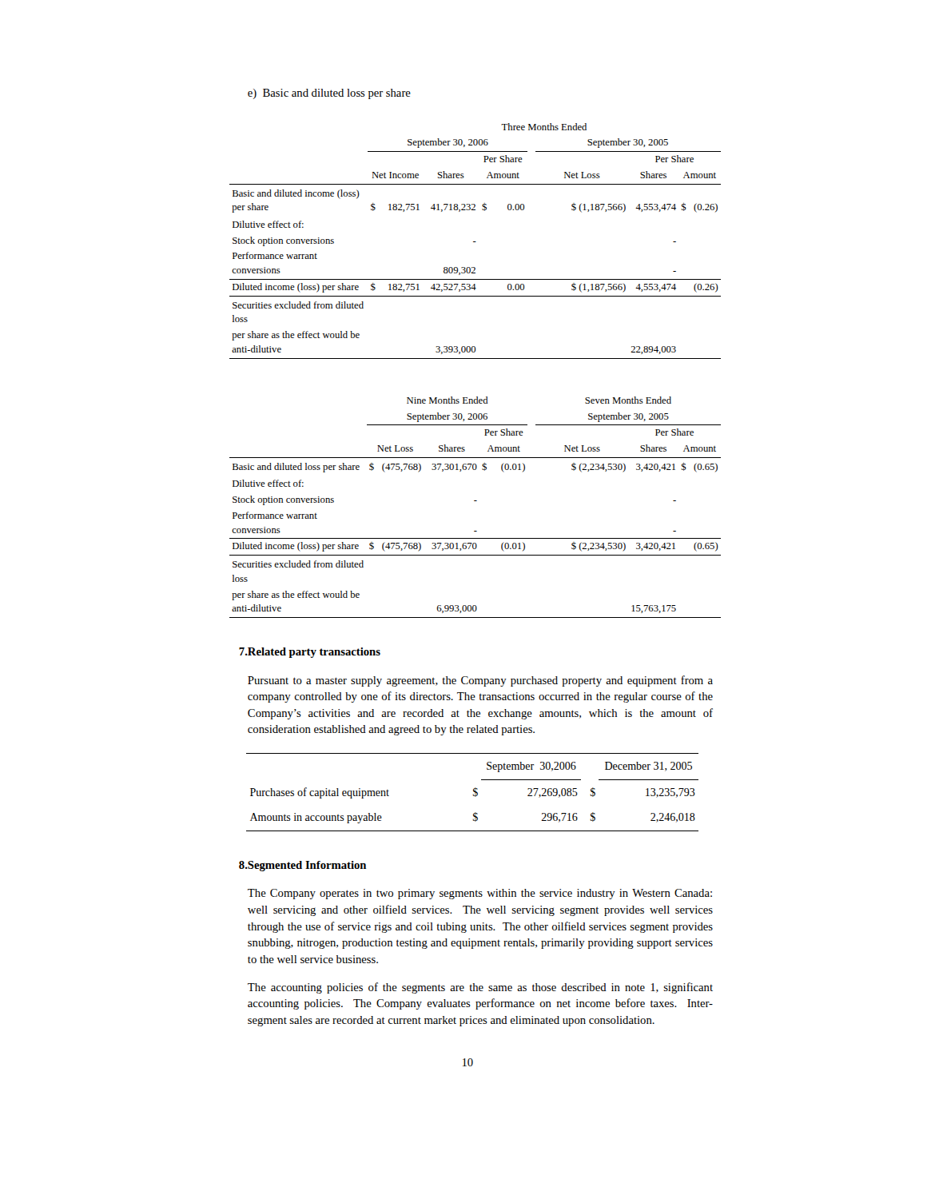e) Basic and diluted loss per share
| | Three Months Ended |
| | September 30, 2006 | | September 30, 2005 |
| | | | Per Share | | | Per Share |
| | Net Income | Shares | Amount | | Net Loss | Shares | Amount |
| Basic and diluted income (loss) per share | $ | 182,751 | 41,718,232 | $ | 0.00 | | $ (1,187,566) | 4,553,474 | $ (0.26) |
| Dilutive effect of: | |
| Stock option conversions | | - | | | | - | |
| Performance warrant conversions | | 809,302 | | | | - | |
| Diluted income (loss) per share | $ | 182,751 | 42,527,534 | 0.00 | | $ (1,187,566) | 4,553,474 | (0.26) |
| Securities excluded from diluted loss | |
| per share as the effect would be anti-dilutive | | 3,393,000 | | | | 22,894,003 | |
| | Nine Months Ended | | Seven Months Ended |
| | September 30, 2006 | | September 30, 2005 |
| | | | Per Share | | | Per Share |
| | Net Loss | Shares | Amount | | Net Loss | Shares | Amount |
| Basic and diluted loss per share | $ | (475,768) | 37,301,670 | $ | (0.01) | | $ (2,234,530) | 3,420,421 | $ (0.65) |
| Dilutive effect of: | |
| Stock option conversions | | - | | | | - | |
| Performance warrant conversions | | - | | | | - | |
| Diluted income (loss) per share | $ | (475,768) | 37,301,670 | (0.01) | | $ (2,234,530) | 3,420,421 | (0.65) |
| Securities excluded from diluted loss | |
| per share as the effect would be anti-dilutive | | 6,993,000 | | | | 15,763,175 | |
7. Related party transactions
Pursuant to a master supply agreement, the Company purchased property and equipment from a company controlled by one of its directors. The transactions occurred in the regular course of the Company’s activities and are recorded at the exchange amounts, which is the amount of consideration established and agreed to by the related parties.
| | | September 30,2006 | | December 31, 2005 |
| Purchases of capital equipment | $ | 27,269,085 | $ | 13,235,793 |
| Amounts in accounts payable | $ | 296,716 | $ | 2,246,018 |
8. Segmented Information
The Company operates in two primary segments within the service industry in Western Canada: well servicing and other oilfield services. The well servicing segment provides well services through the use of service rigs and coil tubing units. The other oilfield services segment provides snubbing, nitrogen, production testing and equipment rentals, primarily providing support services to the well service business.
The accounting policies of the segments are the same as those described in note 1, significant accounting policies. The Company evaluates performance on net income before taxes. Inter-segment sales are recorded at current market prices and eliminated upon consolidation.
10